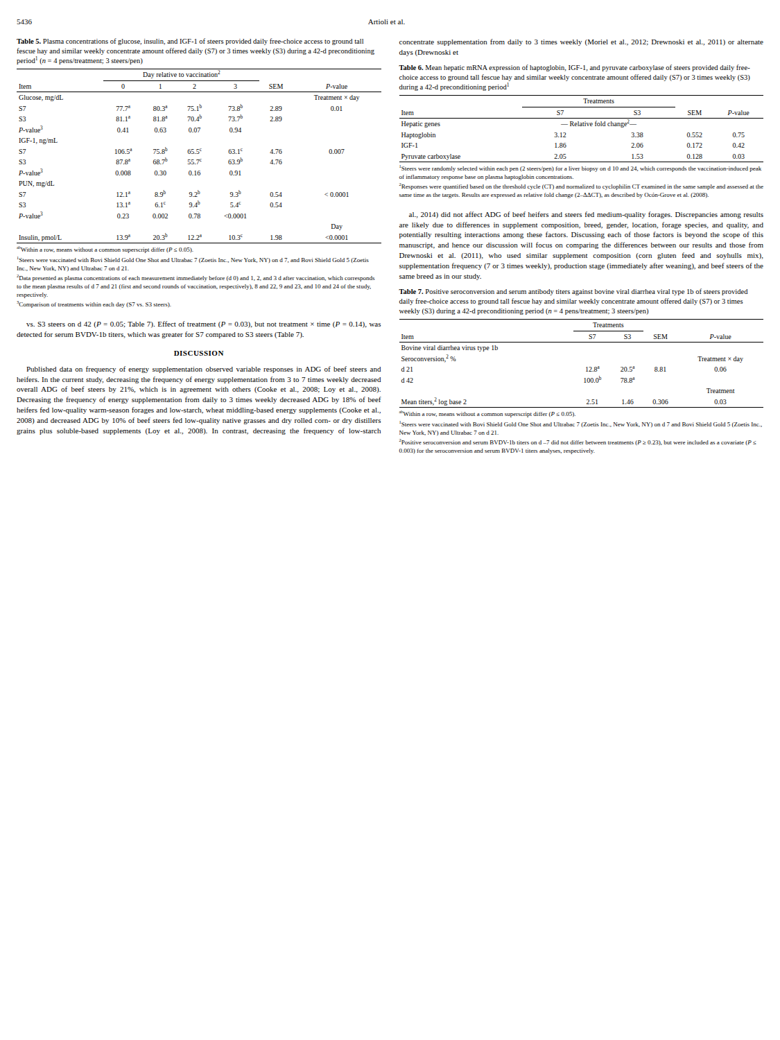5436 Artioli et al.
Table 5. Plasma concentrations of glucose, insulin, and IGF-1 of steers provided daily free-choice access to ground tall fescue hay and similar weekly concentrate amount offered daily (S7) or 3 times weekly (S3) during a 42-d preconditioning period1 (n = 4 pens/treatment; 3 steers/pen)
| | Day relative to vaccination 2 | | |
| Item | 0 | 1 | 2 | 3 | SEM | P -value |
| Glucose, mg/dL | | | | | | Treatment × day |
| S7 | 77.7 a | 80.3 a | 75.1 b | 73.8 b | 2.89 | 0.01 |
| S3 | 81.1 a | 81.8 a | 70.4 b | 73.7 b | 2.89 | |
| P -value 3 | 0.41 | 0.63 | 0.07 | 0.94 | | |
| IGF-1, ng/mL | | | | | | |
| S7 | 106.5 a | 75.8 b | 65.5 c | 63.1 c | 4.76 | 0.007 |
| S3 | 87.8 a | 68.7 b | 55.7 c | 63.9 b | 4.76 | |
| P -value 3 | 0.008 | 0.30 | 0.16 | 0.91 | | |
| PUN, mg/dL | | | | | | |
| S7 | 12.1 a | 8.9 b | 9.2 b | 9.3 b | 0.54 | < 0.0001 |
| S3 | 13.1 a | 6.1 c | 9.4 b | 5.4 c | 0.54 | |
| P -value 3 | 0.23 | 0.002 | 0.78 | <0.0001 | | |
| | | | | | | Day |
| Insulin, pmol/L | 13.9 a | 20.3 b | 12.2 a | 10.3 c | 1.98 | <0.0001 |
abWithin a row, means without a common superscript differ (P ≤ 0.05).
1Steers were vaccinated with Bovi Shield Gold One Shot and Ultrabac 7 (Zoetis Inc., New York, NY) on d 7, and Bovi Shield Gold 5 (Zoetis Inc., New York, NY) and Ultrabac 7 on d 21.
2Data presented as plasma concentrations of each measurement immediately before (d 0) and 1, 2, and 3 d after vaccination, which corresponds to the mean plasma results of d 7 and 21 (first and second rounds of vaccination, respectively), 8 and 22, 9 and 23, and 10 and 24 of the study, respectively.
3Comparison of treatments within each day (S7 vs. S3 steers).
vs. S3 steers on d 42 (P = 0.05; Table 7). Effect of treatment (P = 0.03), but not treatment × time (P = 0.14), was detected for serum BVDV-1b titers, which was greater for S7 compared to S3 steers (Table 7).
DISCUSSION
Published data on frequency of energy supplementation observed variable responses in ADG of beef steers and heifers. In the current study, decreasing the frequency of energy supplementation from 3 to 7 times weekly decreased overall ADG of beef steers by 21%, which is in agreement with others (Cooke et al., 2008; Loy et al., 2008). Decreasing the frequency of energy supplementation from daily to 3 times weekly decreased ADG by 18% of beef heifers fed low-quality warm-season forages and low-starch, wheat middling-based energy supplements (Cooke et al., 2008) and decreased ADG by 10% of beef steers fed low-quality native grasses and dry rolled corn- or dry distillers grains plus soluble-based supplements (Loy et al., 2008). In contrast, decreasing the frequency of low-starch concentrate supplementation from daily to 3 times weekly (Moriel et al., 2012; Drewnoski et al., 2011) or alternate days (Drewnoski et
Table 6. Mean hepatic mRNA expression of haptoglobin, IGF-1, and pyruvate carboxylase of steers provided daily free-choice access to ground tall fescue hay and similar weekly concentrate amount offered daily (S7) or 3 times weekly (S3) during a 42-d preconditioning period1
| | Treatments | | |
| Item | S7 | S3 | SEM | P -value |
| Hepatic genes | — Relative fold change 2 — | | |
| Haptoglobin | 3.12 | 3.38 | 0.552 | 0.75 |
| IGF-1 | 1.86 | 2.06 | 0.172 | 0.42 |
| Pyruvate carboxylase | 2.05 | 1.53 | 0.128 | 0.03 |
1Steers were randomly selected within each pen (2 steers/pen) for a liver biopsy on d 10 and 24, which corresponds the vaccination-induced peak of inflammatory response base on plasma haptoglobin concentrations.
2Responses were quantified based on the threshold cycle (CT) and normalized to cyclophilin CT examined in the same sample and assessed at the same time as the targets. Results are expressed as relative fold change (2–ΔΔCT), as described by Ocón-Grove et al. (2008).
al., 2014) did not affect ADG of beef heifers and steers fed medium-quality forages. Discrepancies among results are likely due to differences in supplement composition, breed, gender, location, forage species, and quality, and potentially resulting interactions among these factors. Discussing each of those factors is beyond the scope of this manuscript, and hence our discussion will focus on comparing the differences between our results and those from Drewnoski et al. (2011), who used similar supplement composition (corn gluten feed and soyhulls mix), supplementation frequency (7 or 3 times weekly), production stage (immediately after weaning), and beef steers of the same breed as in our study.
Table 7. Positive seroconversion and serum antibody titers against bovine viral diarrhea viral type 1b of steers provided daily free-choice access to ground tall fescue hay and similar weekly concentrate amount offered daily (S7) or 3 times weekly (S3) during a 42-d preconditioning period (n = 4 pens/treatment; 3 steers/pen)
| | Treatments | | |
| Item | S7 | S3 | SEM | P -value |
| Bovine viral diarrhea virus type 1b | | | | |
| Seroconversion, 2 % | | | | Treatment × day |
| d 21 | 12.8 a | 20.5 a | 8.81 | 0.06 |
| d 42 | 100.0 b | 78.8 a | | |
| | | | | Treatment |
| Mean titers, 2 log base 2 | 2.51 | 1.46 | 0.306 | 0.03 |
abWithin a row, means without a common superscript differ (P ≤ 0.05).
1Steers were vaccinated with Bovi Shield Gold One Shot and Ultrabac 7 (Zoetis Inc., New York, NY) on d 7 and Bovi Shield Gold 5 (Zoetis Inc., New York, NY) and Ultrabac 7 on d 21.
2Positive seroconversion and serum BVDV-1b titers on d –7 did not differ between treatments (P ≥ 0.23), but were included as a covariate (P ≤ 0.003) for the seroconversion and serum BVDV-1 titers analyses, respectively.